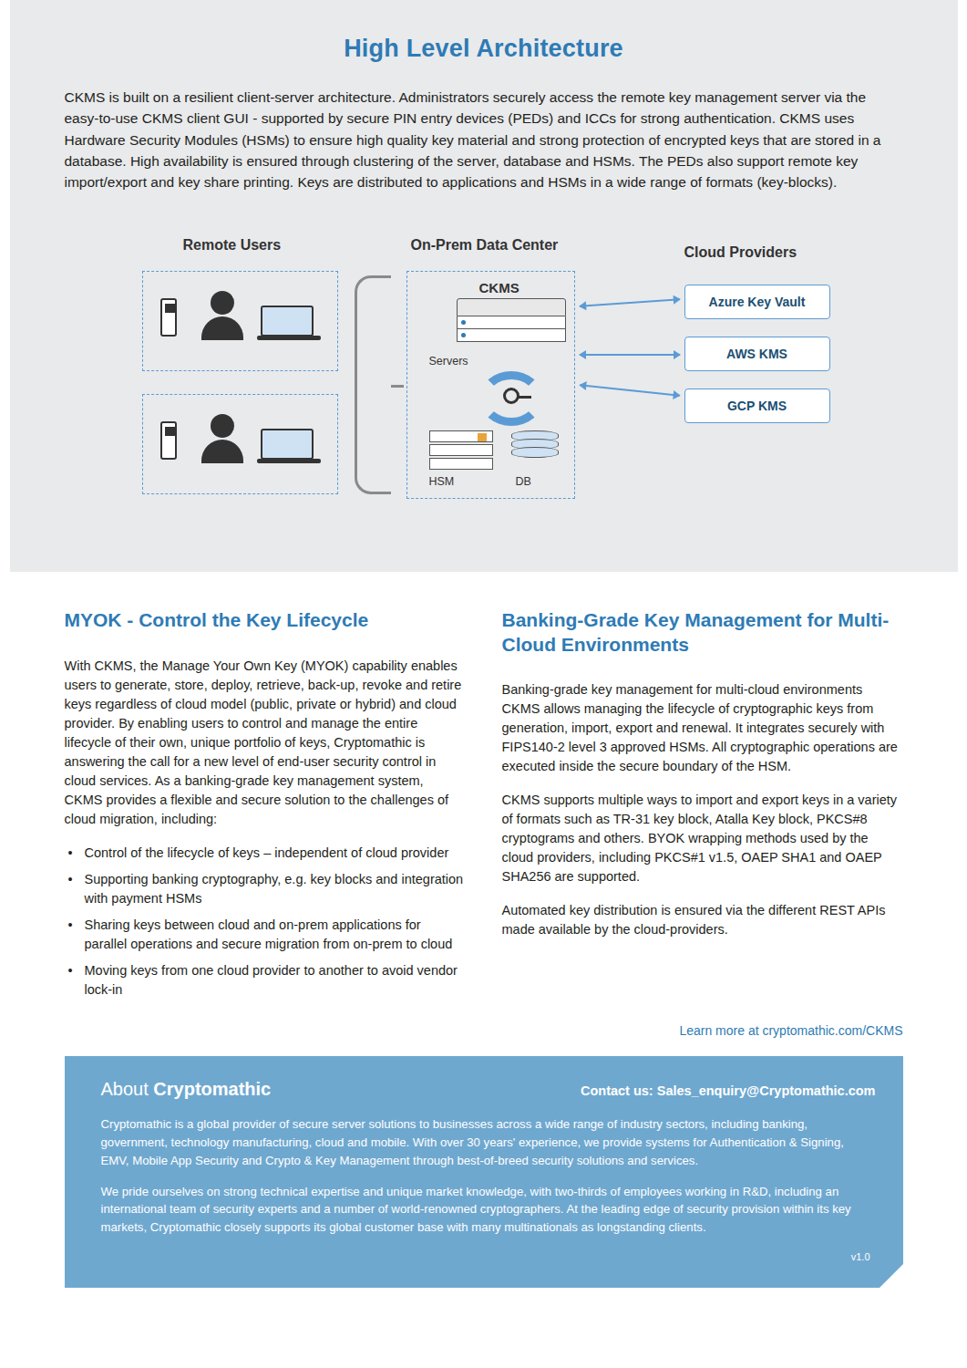High Level Architecture
CKMS is built on a resilient client-server architecture. Administrators securely access the remote key management server via the easy-to-use CKMS client GUI - supported by secure PIN entry devices (PEDs) and ICCs for strong authentication. CKMS uses Hardware Security Modules (HSMs) to ensure high quality key material and strong protection of encrypted keys that are stored in a database. High availability is ensured through clustering of the server, database and HSMs. The PEDs also support remote key import/export and key share printing. Keys are distributed to applications and HSMs in a wide range of formats (key-blocks).
Remote Users
On-Prem Data Center
Cloud Providers
CKMS
Servers
HSM
DB
Azure Key Vault
AWS KMS
GCP KMS
MYOK - Control the Key Lifecycle
With CKMS, the Manage Your Own Key (MYOK) capability enables users to generate, store, deploy, retrieve, back-up, revoke and retire keys regardless of cloud model (public, private or hybrid) and cloud provider. By enabling users to control and manage the entire lifecycle of their own, unique portfolio of keys, Cryptomathic is answering the call for a new level of end-user security control in cloud services. As a banking-grade key management system, CKMS provides a flexible and secure solution to the challenges of cloud migration, including:
Control of the lifecycle of keys – independent of cloud provider
Supporting banking cryptography, e.g. key blocks and integration with payment HSMs
Sharing keys between cloud and on-prem applications for parallel operations and secure migration from on-prem to cloud
Moving keys from one cloud provider to another to avoid vendor lock-in
Banking-Grade Key Management for Multi-Cloud Environments
Banking-grade key management for multi-cloud environments CKMS allows managing the lifecycle of cryptographic keys from generation, import, export and renewal. It integrates securely with FIPS140-2 level 3 approved HSMs. All cryptographic operations are executed inside the secure boundary of the HSM.
CKMS supports multiple ways to import and export keys in a variety of formats such as TR-31 key block, Atalla Key block, PKCS#8 cryptograms and others. BYOK wrapping methods used by the cloud providers, including PKCS#1 v1.5, OAEP SHA1 and OAEP SHA256 are supported.
Automated key distribution is ensured via the different REST APIs made available by the cloud-providers.
Learn more at cryptomathic.com/CKMS
About Cryptomathic
Contact us: Sales_enquiry@Cryptomathic.com
Cryptomathic is a global provider of secure server solutions to businesses across a wide range of industry sectors, including banking, government, technology manufacturing, cloud and mobile. With over 30 years' experience, we provide systems for Authentication & Signing, EMV, Mobile App Security and Crypto & Key Management through best-of-breed security solutions and services.
We pride ourselves on strong technical expertise and unique market knowledge, with two-thirds of employees working in R&D, including an international team of security experts and a number of world-renowned cryptographers. At the leading edge of security provision within its key markets, Cryptomathic closely supports its global customer base with many multinationals as longstanding clients.
v1.0